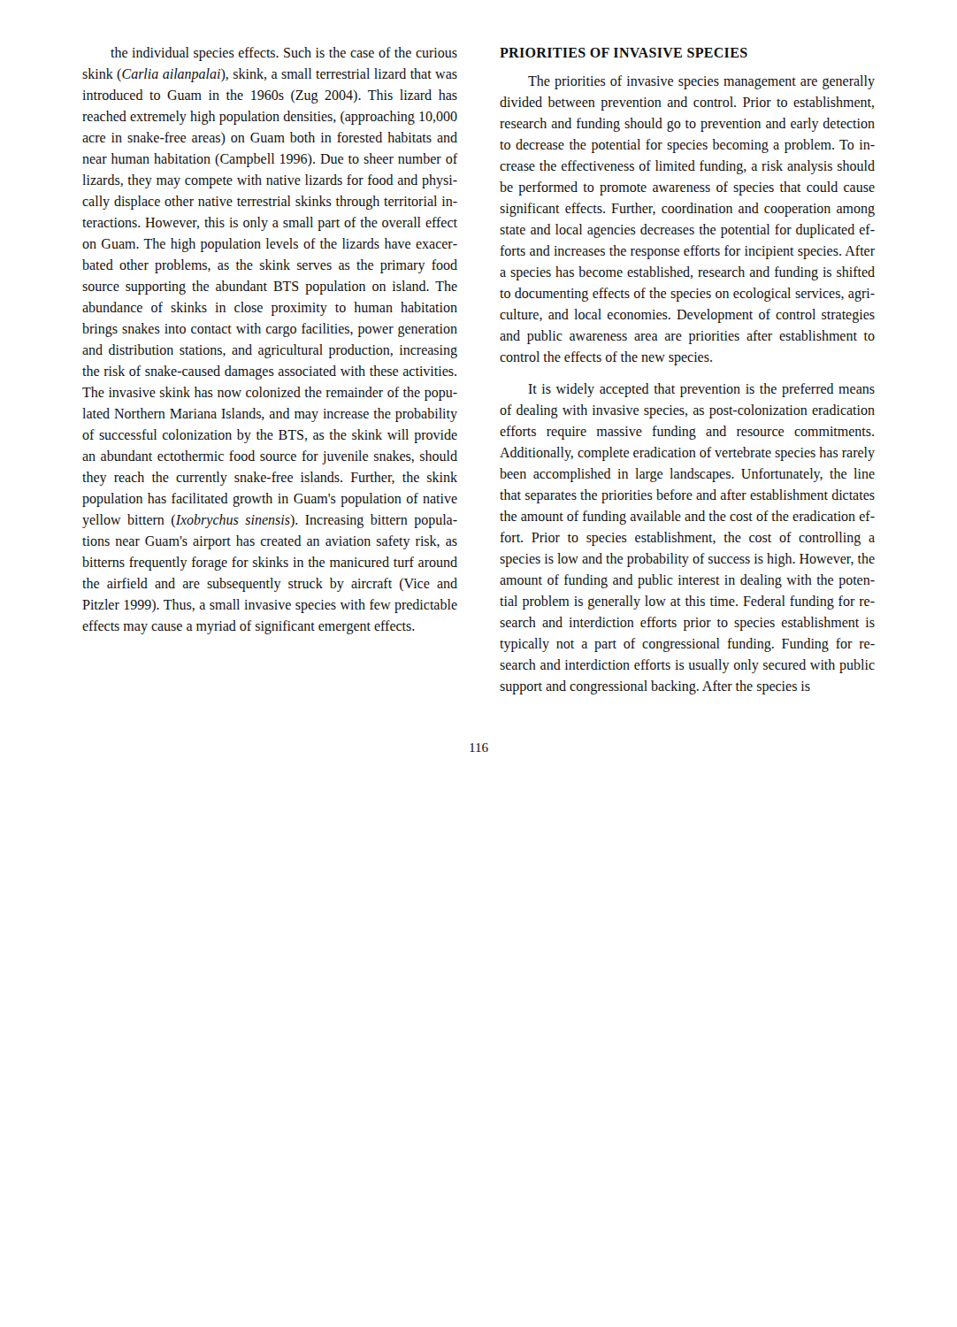the individual species effects. Such is the case of the curious skink (Carlia ailanpalai), skink, a small terrestrial lizard that was introduced to Guam in the 1960s (Zug 2004). This lizard has reached extremely high population densities, (approaching 10,000 acre in snake-free areas) on Guam both in forested habitats and near human habitation (Campbell 1996). Due to sheer number of lizards, they may compete with native lizards for food and physically displace other native terrestrial skinks through territorial interactions. However, this is only a small part of the overall effect on Guam. The high population levels of the lizards have exacerbated other problems, as the skink serves as the primary food source supporting the abundant BTS population on island. The abundance of skinks in close proximity to human habitation brings snakes into contact with cargo facilities, power generation and distribution stations, and agricultural production, increasing the risk of snake-caused damages associated with these activities. The invasive skink has now colonized the remainder of the populated Northern Mariana Islands, and may increase the probability of successful colonization by the BTS, as the skink will provide an abundant ectothermic food source for juvenile snakes, should they reach the currently snake-free islands. Further, the skink population has facilitated growth in Guam's population of native yellow bittern (Ixobrychus sinensis). Increasing bittern populations near Guam's airport has created an aviation safety risk, as bitterns frequently forage for skinks in the manicured turf around the airfield and are subsequently struck by aircraft (Vice and Pitzler 1999). Thus, a small invasive species with few predictable effects may cause a myriad of significant emergent effects.
PRIORITIES OF INVASIVE SPECIES
The priorities of invasive species management are generally divided between prevention and control. Prior to establishment, research and funding should go to prevention and early detection to decrease the potential for species becoming a problem. To increase the effectiveness of limited funding, a risk analysis should be performed to promote awareness of species that could cause significant effects. Further, coordination and cooperation among state and local agencies decreases the potential for duplicated efforts and increases the response efforts for incipient species. After a species has become established, research and funding is shifted to documenting effects of the species on ecological services, agriculture, and local economies. Development of control strategies and public awareness area are priorities after establishment to control the effects of the new species.
It is widely accepted that prevention is the preferred means of dealing with invasive species, as post-colonization eradication efforts require massive funding and resource commitments. Additionally, complete eradication of vertebrate species has rarely been accomplished in large landscapes. Unfortunately, the line that separates the priorities before and after establishment dictates the amount of funding available and the cost of the eradication effort. Prior to species establishment, the cost of controlling a species is low and the probability of success is high. However, the amount of funding and public interest in dealing with the potential problem is generally low at this time. Federal funding for research and interdiction efforts prior to species establishment is typically not a part of congressional funding. Funding for research and interdiction efforts is usually only secured with public support and congressional backing. After the species is
116